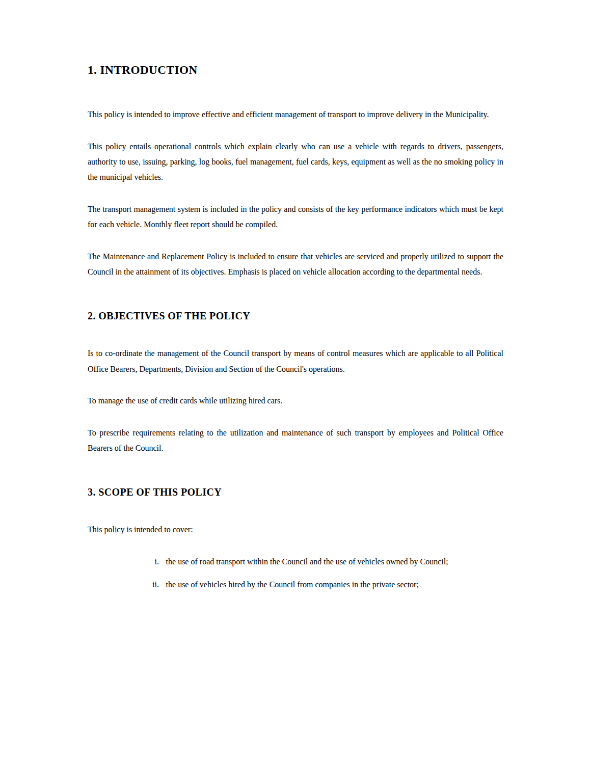1. INTRODUCTION
This policy is intended to improve effective and efficient management of transport to improve delivery in the Municipality.
This policy entails operational controls which explain clearly who can use a vehicle with regards to drivers, passengers, authority to use, issuing, parking, log books, fuel management, fuel cards, keys, equipment as well as the no smoking policy in the municipal vehicles.
The transport management system is included in the policy and consists of the key performance indicators which must be kept for each vehicle. Monthly fleet report should be compiled.
The Maintenance and Replacement Policy is included to ensure that vehicles are serviced and properly utilized to support the Council in the attainment of its objectives. Emphasis is placed on vehicle allocation according to the departmental needs.
2. OBJECTIVES OF THE POLICY
Is to co-ordinate the management of the Council transport by means of control measures which are applicable to all Political Office Bearers, Departments, Division and Section of the Council's operations.
To manage the use of credit cards while utilizing hired cars.
To prescribe requirements relating to the utilization and maintenance of such transport by employees and Political Office Bearers of the Council.
3. SCOPE OF THIS POLICY
This policy is intended to cover:
the use of road transport within the Council and the use of vehicles owned by Council;
the use of vehicles hired by the Council from companies in the private sector;